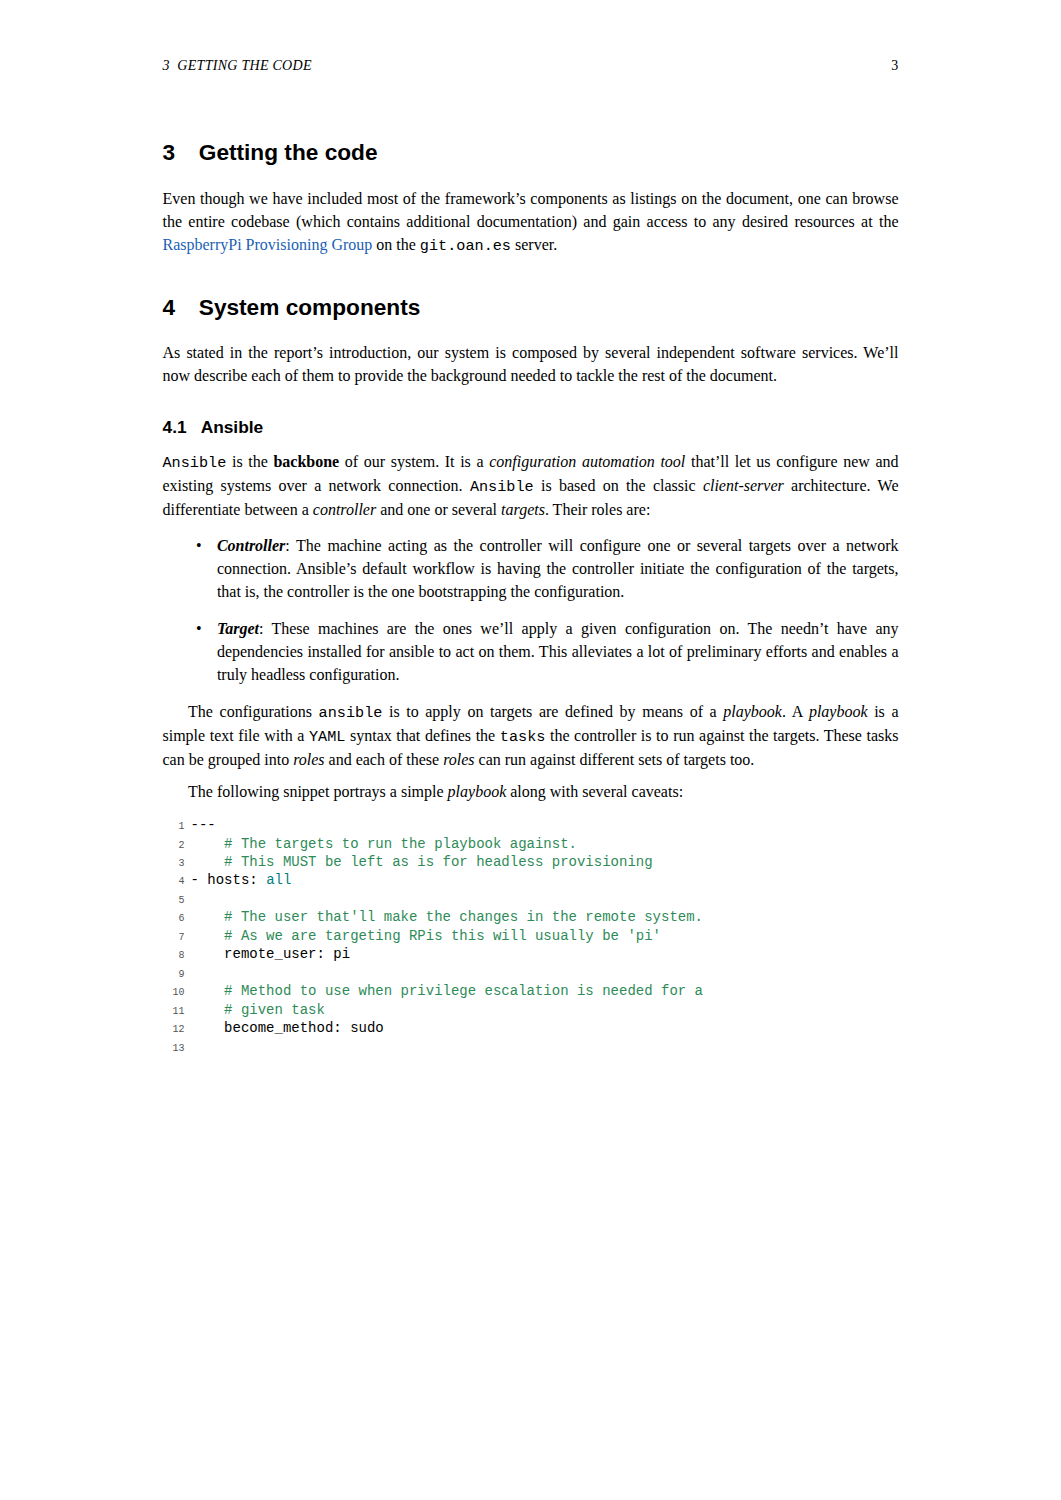3 Getting the code 3
3 Getting the code
Even though we have included most of the framework’s components as listings on the document, one can browse the entire codebase (which contains additional documentation) and gain access to any desired resources at the RaspberryPi Provisioning Group on the git.oan.es server.
4 System components
As stated in the report’s introduction, our system is composed by several independent software services. We’ll now describe each of them to provide the background needed to tackle the rest of the document.
4.1 Ansible
Ansible is the backbone of our system. It is a configuration automation tool that’ll let us configure new and existing systems over a network connection. Ansible is based on the classic client-server architecture. We differentiate between a controller and one or several targets. Their roles are:
Controller: The machine acting as the controller will configure one or several targets over a network connection. Ansible’s default workflow is having the controller initiate the configuration of the targets, that is, the controller is the one bootstrapping the configuration.
Target: These machines are the ones we’ll apply a given configuration on. The needn’t have any dependencies installed for ansible to act on them. This alleviates a lot of preliminary efforts and enables a truly headless configuration.
The configurations ansible is to apply on targets are defined by means of a playbook. A playbook is a simple text file with a YAML syntax that defines the tasks the controller is to run against the targets. These tasks can be grouped into roles and each of these roles can run against different sets of targets too.
The following snippet portrays a simple playbook along with several caveats:
1---
2    # The targets to run the playbook against.
3    # This MUST be left as is for headless provisioning
4- hosts: all
5
6    # The user that'll make the changes in the remote system.
7    # As we are targeting RPis this will usually be 'pi'
8    remote_user: pi
9
10    # Method to use when privilege escalation is needed for a
11    # given task
12    become_method: sudo
13